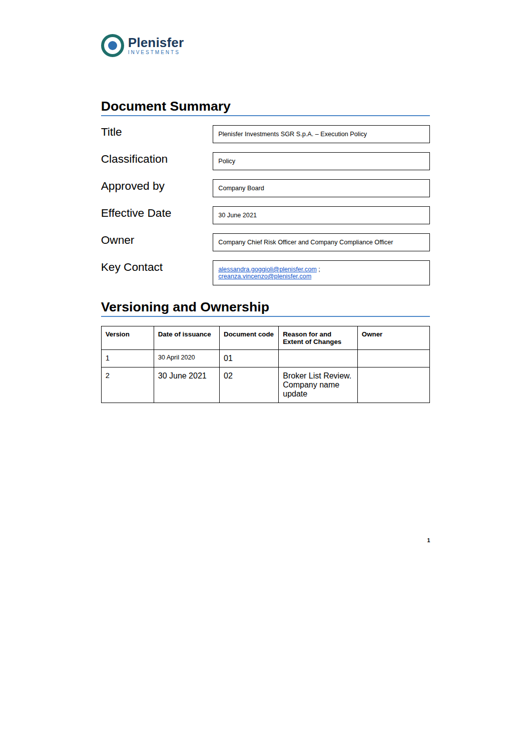Plenisfer
INVESTMENTS
Document Summary
| Title | Plenisfer Investments SGR S.p.A. – Execution Policy |
| Classification | Policy |
| Approved by | Company Board |
| Effective Date | 30 June 2021 |
| Owner | Company Chief Risk Officer and Company Compliance Officer |
| Key Contact | alessandra.goggioli@plenisfer.com ; creanza.vincenzo@plenisfer.com |
Versioning and Ownership
| Version | Date of issuance | Document code | Reason for and Extent of Changes | Owner |
| --- | --- | --- | --- | --- |
| 1 | 30 April 2020 | 01 | | |
| 2 | 30 June 2021 | 02 | Broker List Review. Company name update | |
1